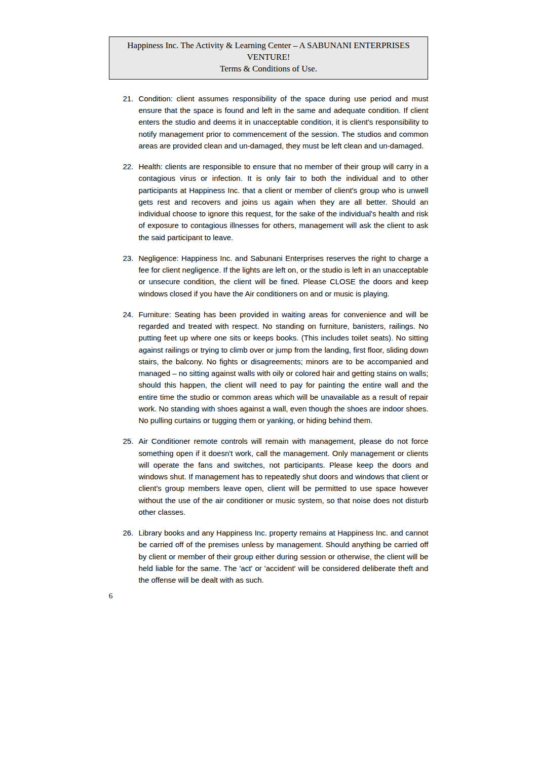Happiness Inc. The Activity & Learning Center – A SABUNANI ENTERPRISES VENTURE! Terms & Conditions of Use.
Condition: client assumes responsibility of the space during use period and must ensure that the space is found and left in the same and adequate condition. If client enters the studio and deems it in unacceptable condition, it is client's responsibility to notify management prior to commencement of the session. The studios and common areas are provided clean and un-damaged, they must be left clean and un-damaged.
Health: clients are responsible to ensure that no member of their group will carry in a contagious virus or infection. It is only fair to both the individual and to other participants at Happiness Inc. that a client or member of client's group who is unwell gets rest and recovers and joins us again when they are all better. Should an individual choose to ignore this request, for the sake of the individual's health and risk of exposure to contagious illnesses for others, management will ask the client to ask the said participant to leave.
Negligence: Happiness Inc. and Sabunani Enterprises reserves the right to charge a fee for client negligence. If the lights are left on, or the studio is left in an unacceptable or unsecure condition, the client will be fined. Please CLOSE the doors and keep windows closed if you have the Air conditioners on and or music is playing.
Furniture: Seating has been provided in waiting areas for convenience and will be regarded and treated with respect. No standing on furniture, banisters, railings. No putting feet up where one sits or keeps books. (This includes toilet seats). No sitting against railings or trying to climb over or jump from the landing, first floor, sliding down stairs, the balcony. No fights or disagreements; minors are to be accompanied and managed – no sitting against walls with oily or colored hair and getting stains on walls; should this happen, the client will need to pay for painting the entire wall and the entire time the studio or common areas which will be unavailable as a result of repair work. No standing with shoes against a wall, even though the shoes are indoor shoes. No pulling curtains or tugging them or yanking, or hiding behind them.
Air Conditioner remote controls will remain with management, please do not force something open if it doesn't work, call the management. Only management or clients will operate the fans and switches, not participants. Please keep the doors and windows shut. If management has to repeatedly shut doors and windows that client or client's group members leave open, client will be permitted to use space however without the use of the air conditioner or music system, so that noise does not disturb other classes.
Library books and any Happiness Inc. property remains at Happiness Inc. and cannot be carried off of the premises unless by management. Should anything be carried off by client or member of their group either during session or otherwise, the client will be held liable for the same. The 'act' or 'accident' will be considered deliberate theft and the offense will be dealt with as such.
6